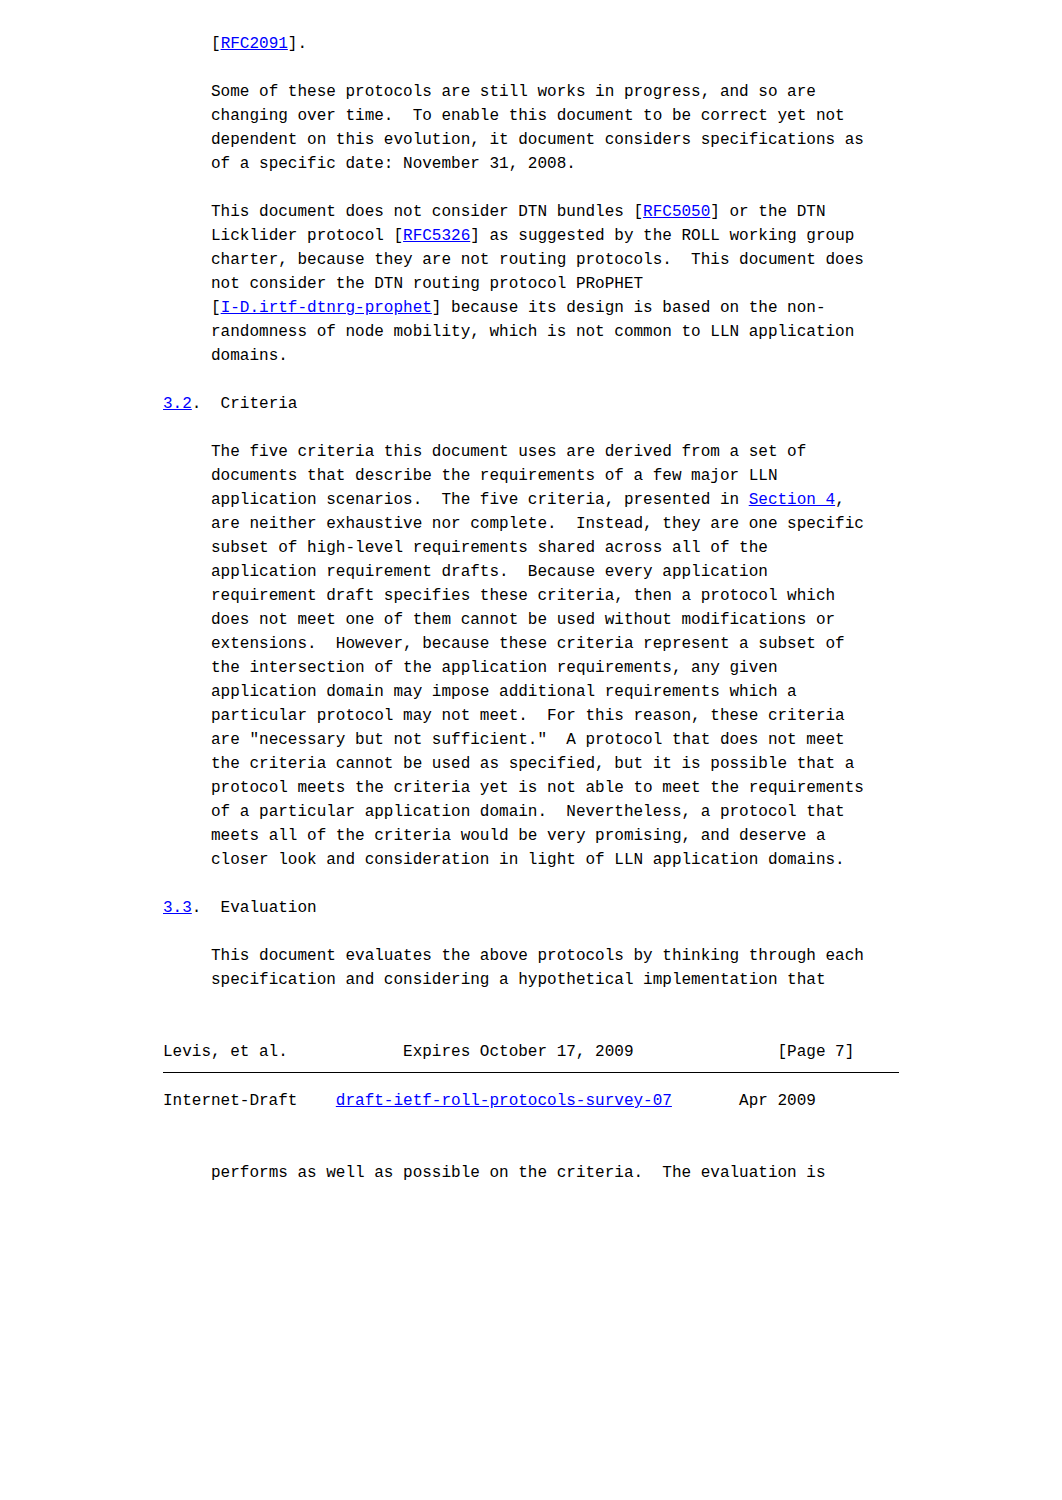[RFC2091].

     Some of these protocols are still works in progress, and so are
     changing over time.  To enable this document to be correct yet not
     dependent on this evolution, it document considers specifications as
     of a specific date: November 31, 2008.

     This document does not consider DTN bundles [RFC5050] or the DTN
     Licklider protocol [RFC5326] as suggested by the ROLL working group
     charter, because they are not routing protocols.  This document does
     not consider the DTN routing protocol PRoPHET
     [I-D.irtf-dtnrg-prophet] because its design is based on the non-
     randomness of node mobility, which is not common to LLN application
     domains.

3.2.  Criteria

     The five criteria this document uses are derived from a set of
     documents that describe the requirements of a few major LLN
     application scenarios.  The five criteria, presented in Section 4,
     are neither exhaustive nor complete.  Instead, they are one specific
     subset of high-level requirements shared across all of the
     application requirement drafts.  Because every application
     requirement draft specifies these criteria, then a protocol which
     does not meet one of them cannot be used without modifications or
     extensions.  However, because these criteria represent a subset of
     the intersection of the application requirements, any given
     application domain may impose additional requirements which a
     particular protocol may not meet.  For this reason, these criteria
     are "necessary but not sufficient."  A protocol that does not meet
     the criteria cannot be used as specified, but it is possible that a
     protocol meets the criteria yet is not able to meet the requirements
     of a particular application domain.  Nevertheless, a protocol that
     meets all of the criteria would be very promising, and deserve a
     closer look and consideration in light of LLN application domains.

3.3.  Evaluation

     This document evaluates the above protocols by thinking through each
     specification and considering a hypothetical implementation that


Levis, et al.            Expires October 17, 2009               [Page 7]
Internet-Draft    draft-ietf-roll-protocols-survey-07       Apr 2009


     performs as well as possible on the criteria.  The evaluation is